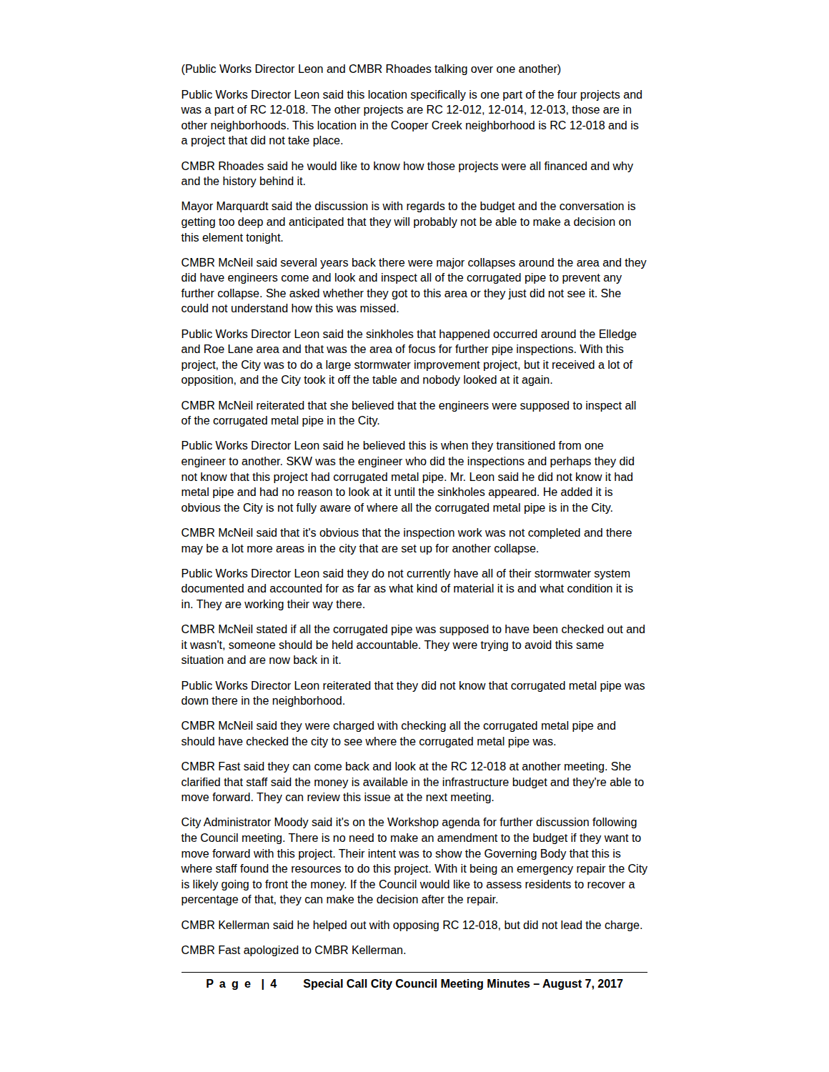(Public Works Director Leon and CMBR Rhoades talking over one another)
Public Works Director Leon said this location specifically is one part of the four projects and was a part of RC 12-018. The other projects are RC 12-012, 12-014, 12-013, those are in other neighborhoods. This location in the Cooper Creek neighborhood is RC 12-018 and is a project that did not take place.
CMBR Rhoades said he would like to know how those projects were all financed and why and the history behind it.
Mayor Marquardt said the discussion is with regards to the budget and the conversation is getting too deep and anticipated that they will probably not be able to make a decision on this element tonight.
CMBR McNeil said several years back there were major collapses around the area and they did have engineers come and look and inspect all of the corrugated pipe to prevent any further collapse. She asked whether they got to this area or they just did not see it. She could not understand how this was missed.
Public Works Director Leon said the sinkholes that happened occurred around the Elledge and Roe Lane area and that was the area of focus for further pipe inspections. With this project, the City was to do a large stormwater improvement project, but it received a lot of opposition, and the City took it off the table and nobody looked at it again.
CMBR McNeil reiterated that she believed that the engineers were supposed to inspect all of the corrugated metal pipe in the City.
Public Works Director Leon said he believed this is when they transitioned from one engineer to another. SKW was the engineer who did the inspections and perhaps they did not know that this project had corrugated metal pipe. Mr. Leon said he did not know it had metal pipe and had no reason to look at it until the sinkholes appeared. He added it is obvious the City is not fully aware of where all the corrugated metal pipe is in the City.
CMBR McNeil said that it's obvious that the inspection work was not completed and there may be a lot more areas in the city that are set up for another collapse.
Public Works Director Leon said they do not currently have all of their stormwater system documented and accounted for as far as what kind of material it is and what condition it is in. They are working their way there.
CMBR McNeil stated if all the corrugated pipe was supposed to have been checked out and it wasn't, someone should be held accountable. They were trying to avoid this same situation and are now back in it.
Public Works Director Leon reiterated that they did not know that corrugated metal pipe was down there in the neighborhood.
CMBR McNeil said they were charged with checking all the corrugated metal pipe and should have checked the city to see where the corrugated metal pipe was.
CMBR Fast said they can come back and look at the RC 12-018 at another meeting. She clarified that staff said the money is available in the infrastructure budget and they're able to move forward. They can review this issue at the next meeting.
City Administrator Moody said it's on the Workshop agenda for further discussion following the Council meeting. There is no need to make an amendment to the budget if they want to move forward with this project. Their intent was to show the Governing Body that this is where staff found the resources to do this project. With it being an emergency repair the City is likely going to front the money. If the Council would like to assess residents to recover a percentage of that, they can make the decision after the repair.
CMBR Kellerman said he helped out with opposing RC 12-018, but did not lead the charge.
CMBR Fast apologized to CMBR Kellerman.
P a g e | 4 Special Call City Council Meeting Minutes – August 7, 2017